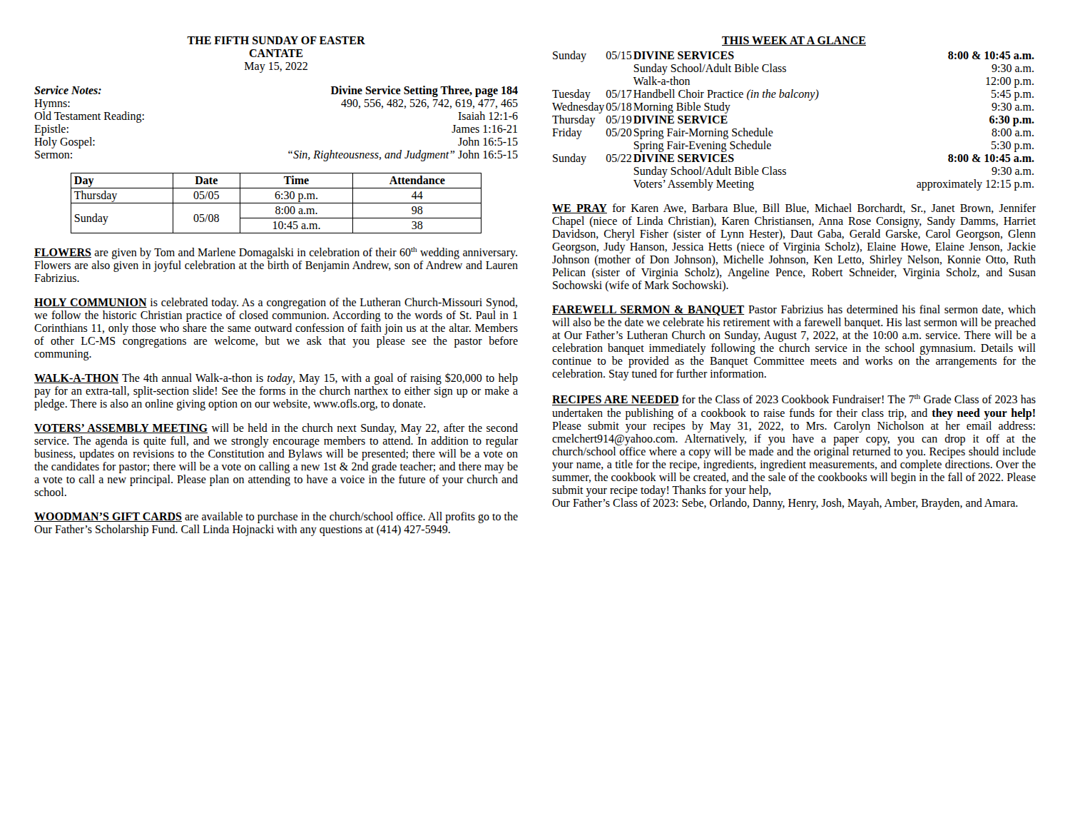The Fifth Sunday of Easter
Cantate
May 15, 2022
| Service Notes: | Divine Service Setting Three, page 184 |
| Hymns: | 490, 556, 482, 526, 742, 619, 477, 465 |
| Old Testament Reading: | Isaiah 12:1-6 |
| Epistle: | James 1:16-21 |
| Holy Gospel: | John 16:5-15 |
| Sermon: | “Sin, Righteousness, and Judgment” John 16:5-15 |
| Day | Date | Time | Attendance |
| --- | --- | --- | --- |
| Thursday | 05/05 | 6:30 p.m. | 44 |
| Sunday | 05/08 | 8:00 a.m. | 98 |
| 10:45 a.m. | 38 |
FLOWERS are given by Tom and Marlene Domagalski in celebration of their 60th wedding anniversary. Flowers are also given in joyful celebration at the birth of Benjamin Andrew, son of Andrew and Lauren Fabrizius.
HOLY COMMUNION is celebrated today. As a congregation of the Lutheran Church-Missouri Synod, we follow the historic Christian practice of closed communion. According to the words of St. Paul in 1 Corinthians 11, only those who share the same outward confession of faith join us at the altar. Members of other LC-MS congregations are welcome, but we ask that you please see the pastor before communing.
WALK-A-THON The 4th annual Walk-a-thon is today, May 15, with a goal of raising $20,000 to help pay for an extra-tall, split-section slide! See the forms in the church narthex to either sign up or make a pledge. There is also an online giving option on our website, www.ofls.org, to donate.
VOTERS’ ASSEMBLY MEETING will be held in the church next Sunday, May 22, after the second service. The agenda is quite full, and we strongly encourage members to attend. In addition to regular business, updates on revisions to the Constitution and Bylaws will be presented; there will be a vote on the candidates for pastor; there will be a vote on calling a new 1st & 2nd grade teacher; and there may be a vote to call a new principal. Please plan on attending to have a voice in the future of your church and school.
WOODMAN’S GIFT CARDS are available to purchase in the church/school office. All profits go to the Our Father’s Scholarship Fund. Call Linda Hojnacki with any questions at (414) 427-5949.
THIS WEEK AT A GLANCE
| Sunday | 05/15 | DIVINE SERVICES | 8:00 & 10:45 a.m. |
| | | Sunday School/Adult Bible Class | 9:30 a.m. |
| | | Walk-a-thon | 12:00 p.m. |
| Tuesday | 05/17 | Handbell Choir Practice (in the balcony) | 5:45 p.m. |
| Wednesday | 05/18 | Morning Bible Study | 9:30 a.m. |
| Thursday | 05/19 | DIVINE SERVICE | 6:30 p.m. |
| Friday | 05/20 | Spring Fair-Morning Schedule | 8:00 a.m. |
| | | Spring Fair-Evening Schedule | 5:30 p.m. |
| Sunday | 05/22 | DIVINE SERVICES | 8:00 & 10:45 a.m. |
| | | Sunday School/Adult Bible Class | 9:30 a.m. |
| | | Voters’ Assembly Meeting | approximately 12:15 p.m. |
WE PRAY for Karen Awe, Barbara Blue, Bill Blue, Michael Borchardt, Sr., Janet Brown, Jennifer Chapel (niece of Linda Christian), Karen Christiansen, Anna Rose Consigny, Sandy Damms, Harriet Davidson, Cheryl Fisher (sister of Lynn Hester), Daut Gaba, Gerald Garske, Carol Georgson, Glenn Georgson, Judy Hanson, Jessica Hetts (niece of Virginia Scholz), Elaine Howe, Elaine Jenson, Jackie Johnson (mother of Don Johnson), Michelle Johnson, Ken Letto, Shirley Nelson, Konnie Otto, Ruth Pelican (sister of Virginia Scholz), Angeline Pence, Robert Schneider, Virginia Scholz, and Susan Sochowski (wife of Mark Sochowski).
FAREWELL SERMON & BANQUET Pastor Fabrizius has determined his final sermon date, which will also be the date we celebrate his retirement with a farewell banquet. His last sermon will be preached at Our Father’s Lutheran Church on Sunday, August 7, 2022, at the 10:00 a.m. service. There will be a celebration banquet immediately following the church service in the school gymnasium. Details will continue to be provided as the Banquet Committee meets and works on the arrangements for the celebration. Stay tuned for further information.
RECIPES ARE NEEDED for the Class of 2023 Cookbook Fundraiser! The 7th Grade Class of 2023 has undertaken the publishing of a cookbook to raise funds for their class trip, and they need your help! Please submit your recipes by May 31, 2022, to Mrs. Carolyn Nicholson at her email address: cmelchert914@yahoo.com. Alternatively, if you have a paper copy, you can drop it off at the church/school office where a copy will be made and the original returned to you. Recipes should include your name, a title for the recipe, ingredients, ingredient measurements, and complete directions. Over the summer, the cookbook will be created, and the sale of the cookbooks will begin in the fall of 2022. Please submit your recipe today! Thanks for your help,
Our Father’s Class of 2023: Sebe, Orlando, Danny, Henry, Josh, Mayah, Amber, Brayden, and Amara.